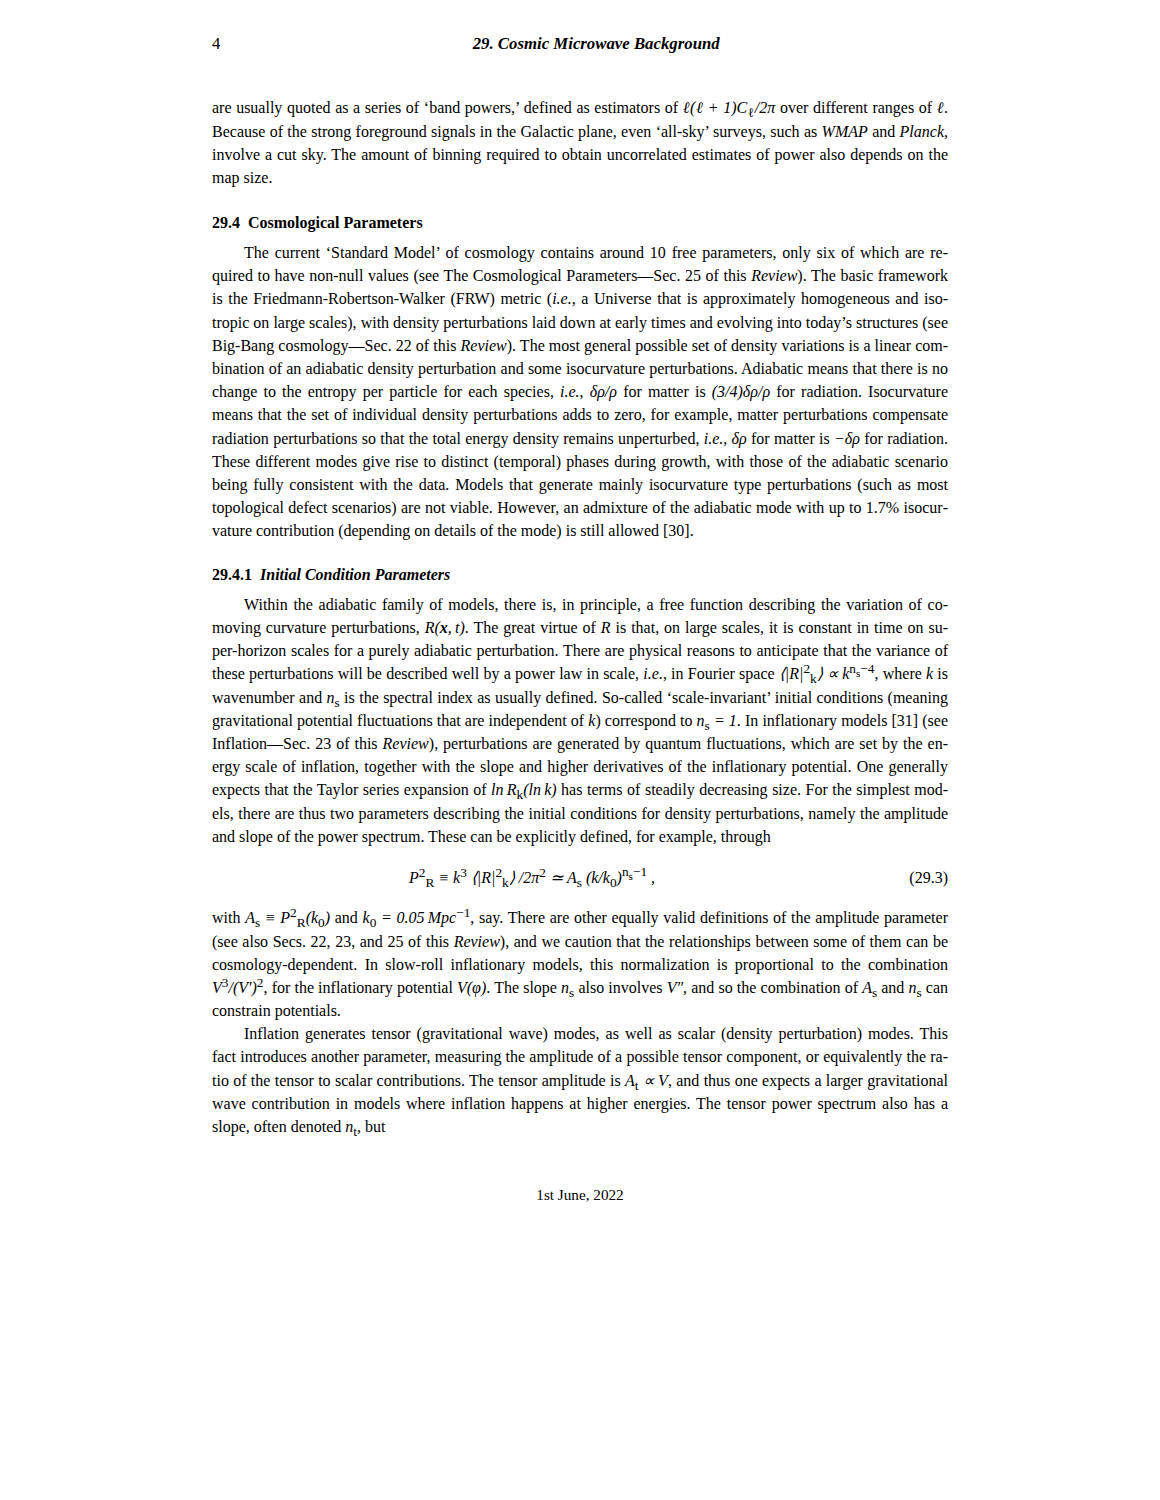4
29. Cosmic Microwave Background
are usually quoted as a series of ‘band powers,’ defined as estimators of ℓ(ℓ + 1)Cℓ/2π over different ranges of ℓ. Because of the strong foreground signals in the Galactic plane, even ‘all-sky’ surveys, such as WMAP and Planck, involve a cut sky. The amount of binning required to obtain uncorrelated estimates of power also depends on the map size.
29.4 Cosmological Parameters
The current ‘Standard Model’ of cosmology contains around 10 free parameters, only six of which are required to have non-null values (see The Cosmological Parameters—Sec. 25 of this Review). The basic framework is the Friedmann-Robertson-Walker (FRW) metric (i.e., a Universe that is approximately homogeneous and isotropic on large scales), with density perturbations laid down at early times and evolving into today’s structures (see Big-Bang cosmology—Sec. 22 of this Review). The most general possible set of density variations is a linear combination of an adiabatic density perturbation and some isocurvature perturbations. Adiabatic means that there is no change to the entropy per particle for each species, i.e., δρ/ρ for matter is (3/4)δρ/ρ for radiation. Isocurvature means that the set of individual density perturbations adds to zero, for example, matter perturbations compensate radiation perturbations so that the total energy density remains unperturbed, i.e., δρ for matter is −δρ for radiation. These different modes give rise to distinct (temporal) phases during growth, with those of the adiabatic scenario being fully consistent with the data. Models that generate mainly isocurvature type perturbations (such as most topological defect scenarios) are not viable. However, an admixture of the adiabatic mode with up to 1.7% isocurvature contribution (depending on details of the mode) is still allowed [30].
29.4.1 Initial Condition Parameters
Within the adiabatic family of models, there is, in principle, a free function describing the variation of comoving curvature perturbations, R(x, t). The great virtue of R is that, on large scales, it is constant in time on super-horizon scales for a purely adiabatic perturbation. There are physical reasons to anticipate that the variance of these perturbations will be described well by a power law in scale, i.e., in Fourier space ⟨|R|2k⟩ ∝ kns−4, where k is wavenumber and ns is the spectral index as usually defined. So-called ‘scale-invariant’ initial conditions (meaning gravitational potential fluctuations that are independent of k) correspond to ns = 1. In inflationary models [31] (see Inflation—Sec. 23 of this Review), perturbations are generated by quantum fluctuations, which are set by the energy scale of inflation, together with the slope and higher derivatives of the inflationary potential. One generally expects that the Taylor series expansion of ln Rk(ln k) has terms of steadily decreasing size. For the simplest models, there are thus two parameters describing the initial conditions for density perturbations, namely the amplitude and slope of the power spectrum. These can be explicitly defined, for example, through
P2R ≡ k3 ⟨|R|2k⟩ /2π2 ≃ As (k/k0)ns−1 , (29.3)
with As ≡ P2R(k0) and k0 = 0.05 Mpc−1, say. There are other equally valid definitions of the amplitude parameter (see also Secs. 22, 23, and 25 of this Review), and we caution that the relationships between some of them can be cosmology-dependent. In slow-roll inflationary models, this normalization is proportional to the combination V3/(V′)2, for the inflationary potential V(φ). The slope ns also involves V″, and so the combination of As and ns can constrain potentials.
Inflation generates tensor (gravitational wave) modes, as well as scalar (density perturbation) modes. This fact introduces another parameter, measuring the amplitude of a possible tensor component, or equivalently the ratio of the tensor to scalar contributions. The tensor amplitude is At ∝ V, and thus one expects a larger gravitational wave contribution in models where inflation happens at higher energies. The tensor power spectrum also has a slope, often denoted nt, but
1st June, 2022